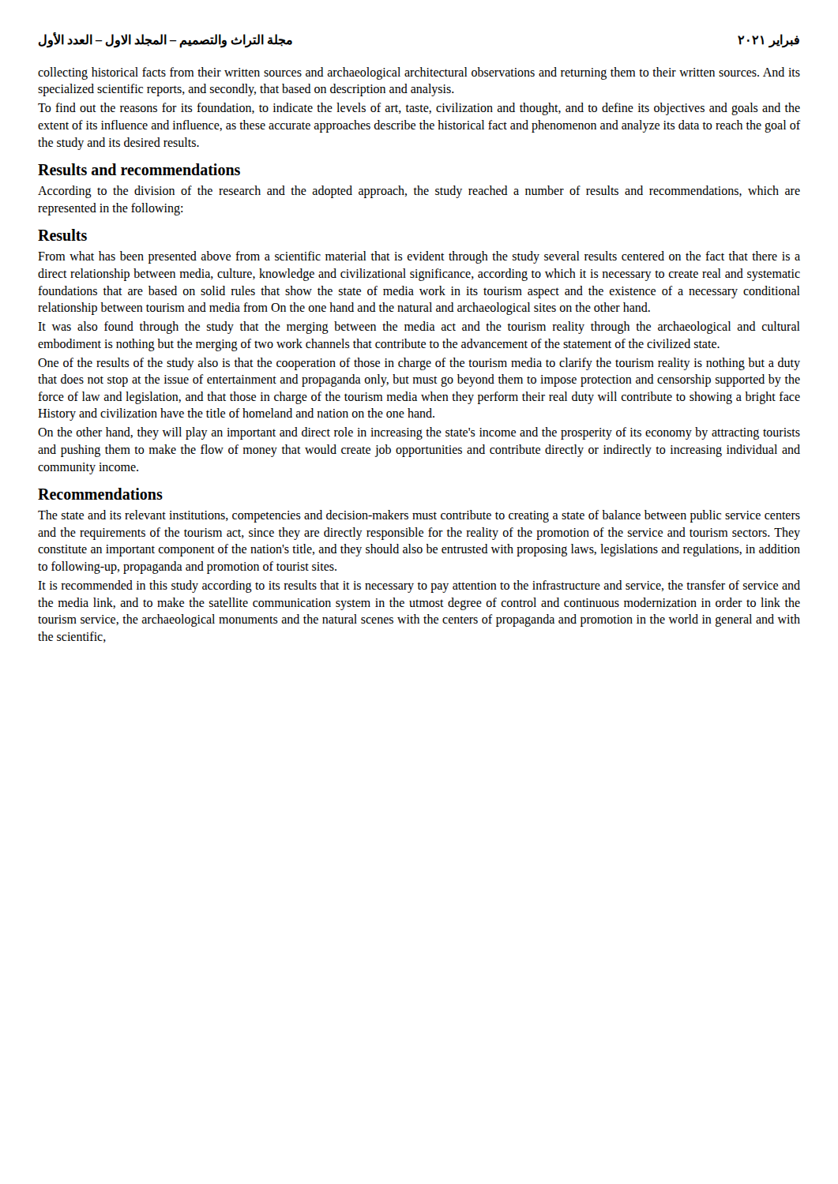فبراير ٢٠٢١ مجلة التراث والتصميم – المجلد الاول – العدد الأول
collecting historical facts from their written sources and archaeological architectural observations and returning them to their written sources. And its specialized scientific reports, and secondly, that based on description and analysis.
To find out the reasons for its foundation, to indicate the levels of art, taste, civilization and thought, and to define its objectives and goals and the extent of its influence and influence, as these accurate approaches describe the historical fact and phenomenon and analyze its data to reach the goal of the study and its desired results.
Results and recommendations
According to the division of the research and the adopted approach, the study reached a number of results and recommendations, which are represented in the following:
Results
From what has been presented above from a scientific material that is evident through the study several results centered on the fact that there is a direct relationship between media, culture, knowledge and civilizational significance, according to which it is necessary to create real and systematic foundations that are based on solid rules that show the state of media work in its tourism aspect and the existence of a necessary conditional relationship between tourism and media from On the one hand and the natural and archaeological sites on the other hand.
It was also found through the study that the merging between the media act and the tourism reality through the archaeological and cultural embodiment is nothing but the merging of two work channels that contribute to the advancement of the statement of the civilized state.
One of the results of the study also is that the cooperation of those in charge of the tourism media to clarify the tourism reality is nothing but a duty that does not stop at the issue of entertainment and propaganda only, but must go beyond them to impose protection and censorship supported by the force of law and legislation, and that those in charge of the tourism media when they perform their real duty will contribute to showing a bright face History and civilization have the title of homeland and nation on the one hand.
On the other hand, they will play an important and direct role in increasing the state's income and the prosperity of its economy by attracting tourists and pushing them to make the flow of money that would create job opportunities and contribute directly or indirectly to increasing individual and community income.
Recommendations
The state and its relevant institutions, competencies and decision-makers must contribute to creating a state of balance between public service centers and the requirements of the tourism act, since they are directly responsible for the reality of the promotion of the service and tourism sectors. They constitute an important component of the nation's title, and they should also be entrusted with proposing laws, legislations and regulations, in addition to following-up, propaganda and promotion of tourist sites.
It is recommended in this study according to its results that it is necessary to pay attention to the infrastructure and service, the transfer of service and the media link, and to make the satellite communication system in the utmost degree of control and continuous modernization in order to link the tourism service, the archaeological monuments and the natural scenes with the centers of propaganda and promotion in the world in general and with the scientific,